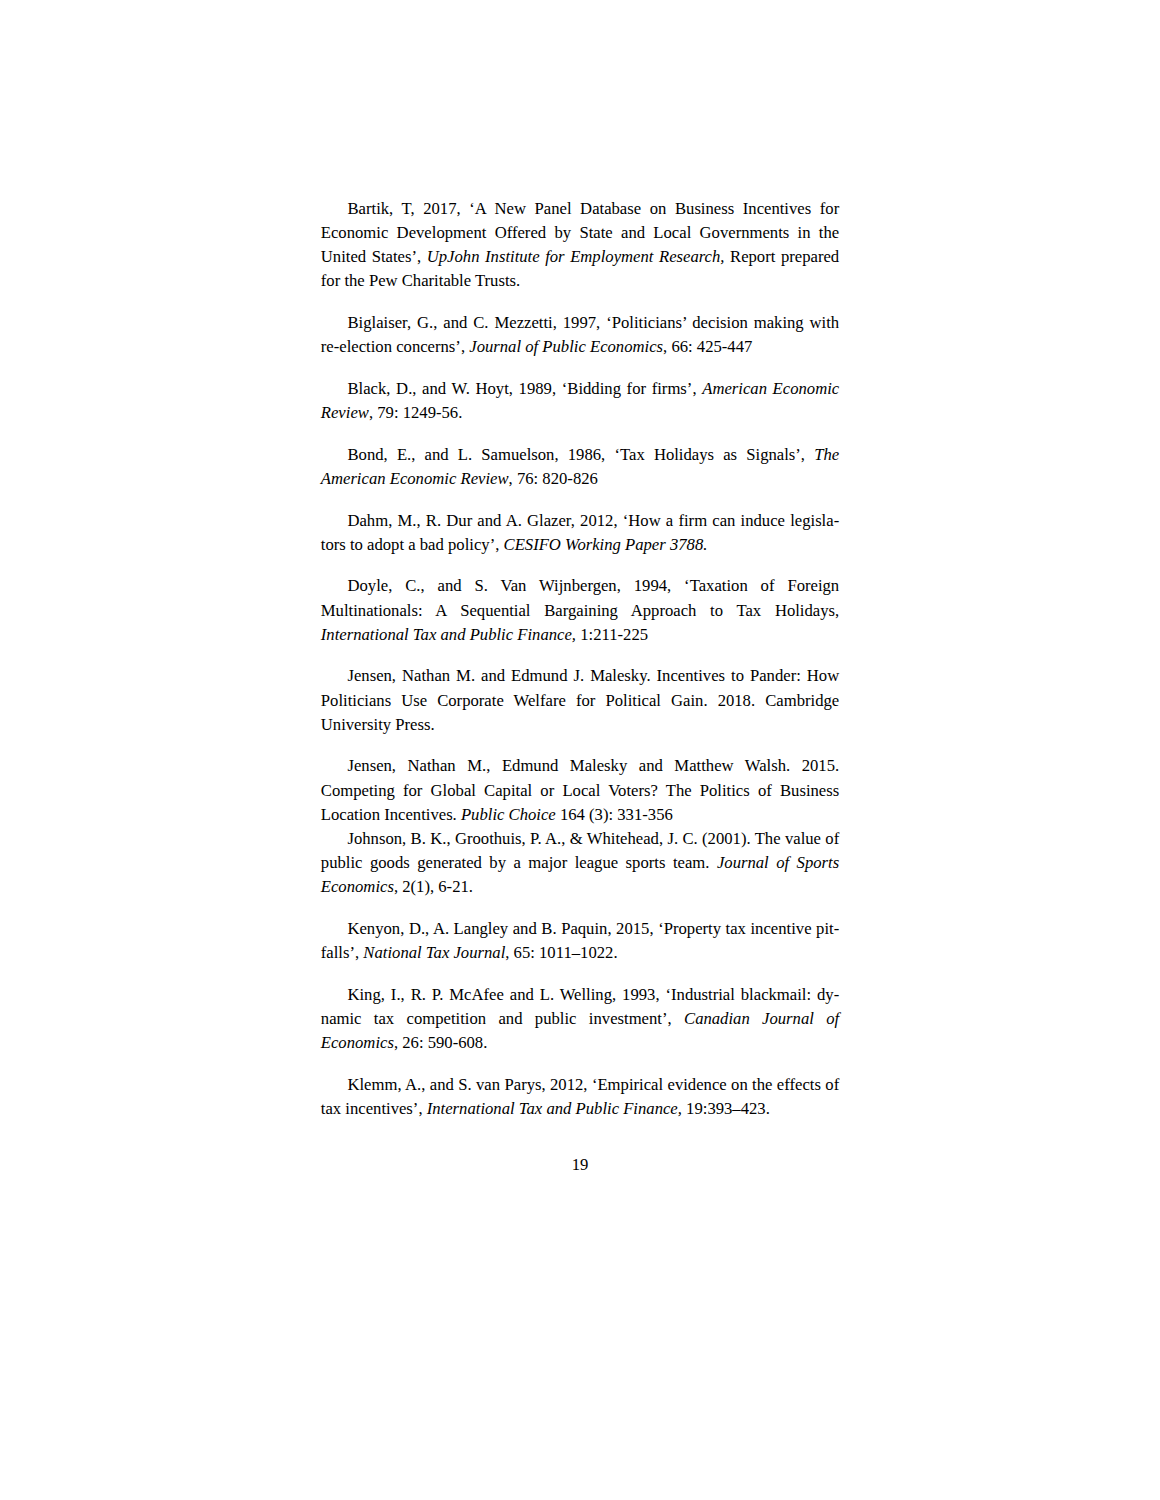Bartik, T, 2017, ‘A New Panel Database on Business Incentives for Economic Development Offered by State and Local Governments in the United States’, UpJohn Institute for Employment Research, Report prepared for the Pew Charitable Trusts.
Biglaiser, G., and C. Mezzetti, 1997, ‘Politicians’ decision making with re-election concerns’, Journal of Public Economics, 66: 425-447
Black, D., and W. Hoyt, 1989, ‘Bidding for firms’, American Economic Review, 79: 1249-56.
Bond, E., and L. Samuelson, 1986, ‘Tax Holidays as Signals’, The American Economic Review, 76: 820-826
Dahm, M., R. Dur and A. Glazer, 2012, ‘How a firm can induce legislators to adopt a bad policy’, CESIFO Working Paper 3788.
Doyle, C., and S. Van Wijnbergen, 1994, ‘Taxation of Foreign Multinationals: A Sequential Bargaining Approach to Tax Holidays, International Tax and Public Finance, 1:211-225
Jensen, Nathan M. and Edmund J. Malesky. Incentives to Pander: How Politicians Use Corporate Welfare for Political Gain. 2018. Cambridge University Press.
Jensen, Nathan M., Edmund Malesky and Matthew Walsh. 2015. Competing for Global Capital or Local Voters? The Politics of Business Location Incentives. Public Choice 164 (3): 331-356
Johnson, B. K., Groothuis, P. A., & Whitehead, J. C. (2001). The value of public goods generated by a major league sports team. Journal of Sports Economics, 2(1), 6-21.
Kenyon, D., A. Langley and B. Paquin, 2015, ‘Property tax incentive pitfalls’, National Tax Journal, 65: 1011–1022.
King, I., R. P. McAfee and L. Welling, 1993, ‘Industrial blackmail: dynamic tax competition and public investment’, Canadian Journal of Economics, 26: 590-608.
Klemm, A., and S. van Parys, 2012, ‘Empirical evidence on the effects of tax incentives’, International Tax and Public Finance, 19:393–423.
19